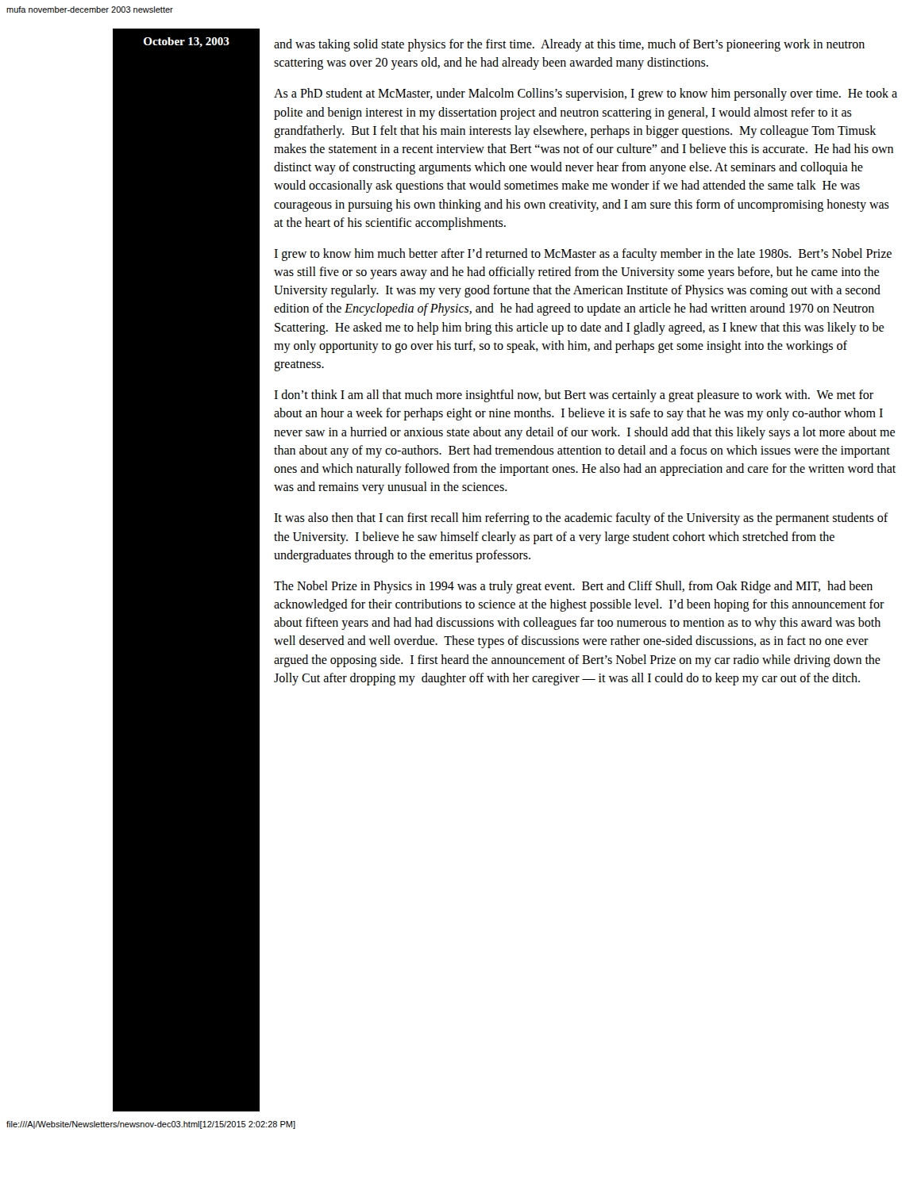mufa november-december 2003 newsletter
| | October 13, 2003 | and was taking solid state physics for the first time. Already at this time, much of Bert’s pioneering work in neutron scattering was over 20 years old, and he had already been awarded many distinctions. As a PhD student at McMaster, under Malcolm Collins’s supervision, I grew to know him personally over time. He took a polite and benign interest in my dissertation project and neutron scattering in general, I would almost refer to it as grandfatherly. But I felt that his main interests lay elsewhere, perhaps in bigger questions. My colleague Tom Timusk makes the statement in a recent interview that Bert “was not of our culture” and I believe this is accurate. He had his own distinct way of constructing arguments which one would never hear from anyone else. At seminars and colloquia he would occasionally ask questions that would sometimes make me wonder if we had attended the same talk He was courageous in pursuing his own thinking and his own creativity, and I am sure this form of uncompromising honesty was at the heart of his scientific accomplishments. I grew to know him much better after I’d returned to McMaster as a faculty member in the late 1980s. Bert’s Nobel Prize was still five or so years away and he had officially retired from the University some years before, but he came into the University regularly. It was my very good fortune that the American Institute of Physics was coming out with a second edition of the Encyclopedia of Physics, and he had agreed to update an article he had written around 1970 on Neutron Scattering. He asked me to help him bring this article up to date and I gladly agreed, as I knew that this was likely to be my only opportunity to go over his turf, so to speak, with him, and perhaps get some insight into the workings of greatness. I don’t think I am all that much more insightful now, but Bert was certainly a great pleasure to work with. We met for about an hour a week for perhaps eight or nine months. I believe it is safe to say that he was my only co-author whom I never saw in a hurried or anxious state about any detail of our work. I should add that this likely says a lot more about me than about any of my co-authors. Bert had tremendous attention to detail and a focus on which issues were the important ones and which naturally followed from the important ones. He also had an appreciation and care for the written word that was and remains very unusual in the sciences. It was also then that I can first recall him referring to the academic faculty of the University as the permanent students of the University. I believe he saw himself clearly as part of a very large student cohort which stretched from the undergraduates through to the emeritus professors. The Nobel Prize in Physics in 1994 was a truly great event. Bert and Cliff Shull, from Oak Ridge and MIT, had been acknowledged for their contributions to science at the highest possible level. I’d been hoping for this announcement for about fifteen years and had had discussions with colleagues far too numerous to mention as to why this award was both well deserved and well overdue. These types of discussions were rather one-sided discussions, as in fact no one ever argued the opposing side. I first heard the announcement of Bert’s Nobel Prize on my car radio while driving down the Jolly Cut after dropping my daughter off with her caregiver — it was all I could do to keep my car out of the ditch. |
file:///A|/Website/Newsletters/newsnov-dec03.html[12/15/2015 2:02:28 PM]